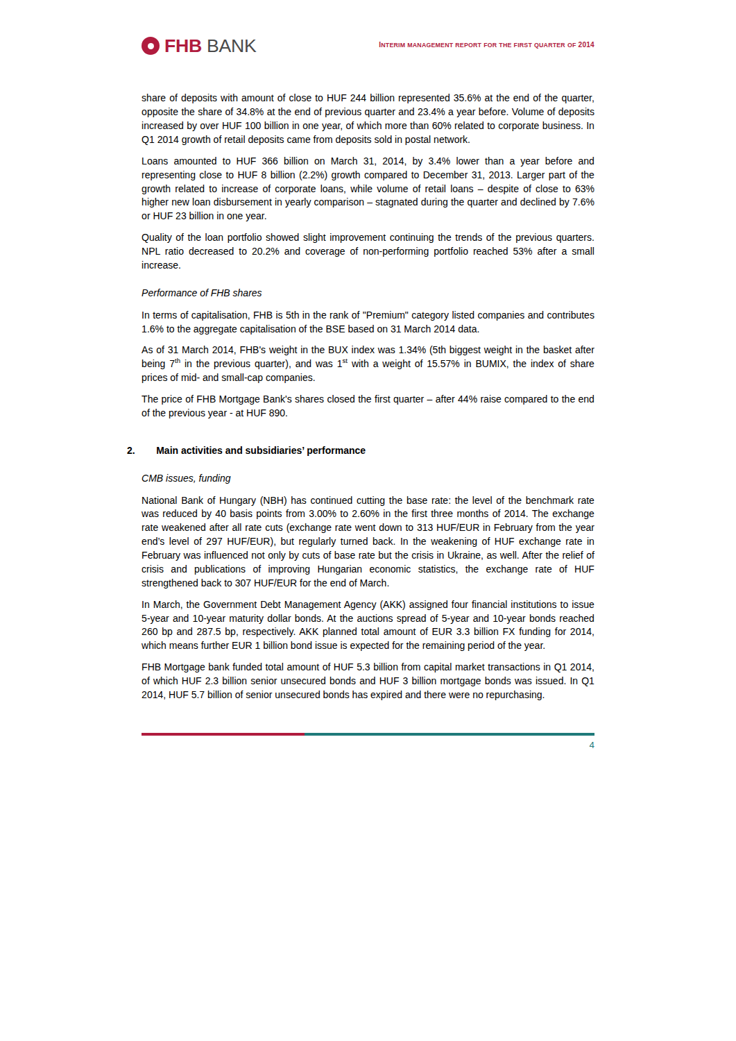FHB BANK
INTERIM MANAGEMENT REPORT FOR THE FIRST QUARTER OF 2014
share of deposits with amount of close to HUF 244 billion represented 35.6% at the end of the quarter, opposite the share of 34.8% at the end of previous quarter and 23.4% a year before. Volume of deposits increased by over HUF 100 billion in one year, of which more than 60% related to corporate business. In Q1 2014 growth of retail deposits came from deposits sold in postal network.
Loans amounted to HUF 366 billion on March 31, 2014, by 3.4% lower than a year before and representing close to HUF 8 billion (2.2%) growth compared to December 31, 2013. Larger part of the growth related to increase of corporate loans, while volume of retail loans – despite of close to 63% higher new loan disbursement in yearly comparison – stagnated during the quarter and declined by 7.6% or HUF 23 billion in one year.
Quality of the loan portfolio showed slight improvement continuing the trends of the previous quarters. NPL ratio decreased to 20.2% and coverage of non-performing portfolio reached 53% after a small increase.
Performance of FHB shares
In terms of capitalisation, FHB is 5th in the rank of "Premium" category listed companies and contributes 1.6% to the aggregate capitalisation of the BSE based on 31 March 2014 data.
As of 31 March 2014, FHB's weight in the BUX index was 1.34% (5th biggest weight in the basket after being 7th in the previous quarter), and was 1st with a weight of 15.57% in BUMIX, the index of share prices of mid- and small-cap companies.
The price of FHB Mortgage Bank's shares closed the first quarter – after 44% raise compared to the end of the previous year - at HUF 890.
2. Main activities and subsidiaries’ performance
CMB issues, funding
National Bank of Hungary (NBH) has continued cutting the base rate: the level of the benchmark rate was reduced by 40 basis points from 3.00% to 2.60% in the first three months of 2014. The exchange rate weakened after all rate cuts (exchange rate went down to 313 HUF/EUR in February from the year end’s level of 297 HUF/EUR), but regularly turned back. In the weakening of HUF exchange rate in February was influenced not only by cuts of base rate but the crisis in Ukraine, as well. After the relief of crisis and publications of improving Hungarian economic statistics, the exchange rate of HUF strengthened back to 307 HUF/EUR for the end of March.
In March, the Government Debt Management Agency (AKK) assigned four financial institutions to issue 5-year and 10-year maturity dollar bonds. At the auctions spread of 5-year and 10-year bonds reached 260 bp and 287.5 bp, respectively. AKK planned total amount of EUR 3.3 billion FX funding for 2014, which means further EUR 1 billion bond issue is expected for the remaining period of the year.
FHB Mortgage bank funded total amount of HUF 5.3 billion from capital market transactions in Q1 2014, of which HUF 2.3 billion senior unsecured bonds and HUF 3 billion mortgage bonds was issued. In Q1 2014, HUF 5.7 billion of senior unsecured bonds has expired and there were no repurchasing.
4